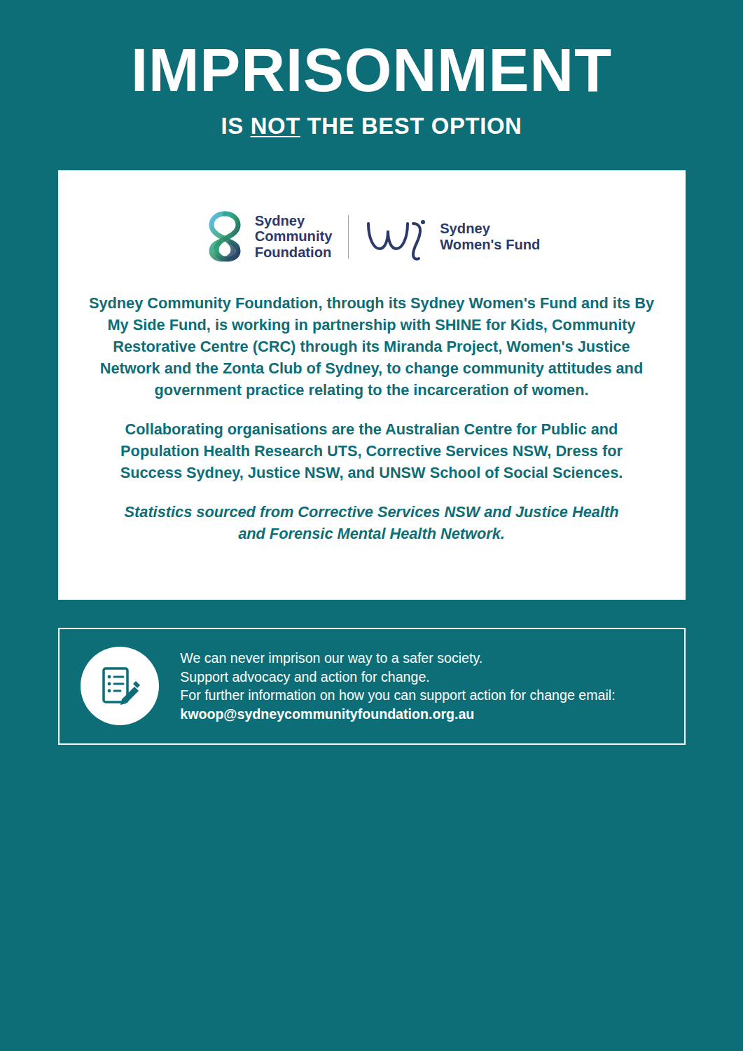Imprisonment
Is Not The Best Option
Sydney
Community
Foundation
Sydney
Women's Fund
Sydney Community Foundation, through its Sydney Women's Fund and its By My Side Fund, is working in partnership with SHINE for Kids, Community Restorative Centre (CRC) through its Miranda Project, Women's Justice Network and the Zonta Club of Sydney, to change community attitudes and government practice relating to the incarceration of women.
Collaborating organisations are the Australian Centre for Public and Population Health Research UTS, Corrective Services NSW, Dress for Success Sydney, Justice NSW, and UNSW School of Social Sciences.
Statistics sourced from Corrective Services NSW and Justice Health
and Forensic Mental Health Network.
We can never imprison our way to a safer society.
Support advocacy and action for change.
For further information on how you can support action for change email:
kwoop@sydneycommunityfoundation.org.au